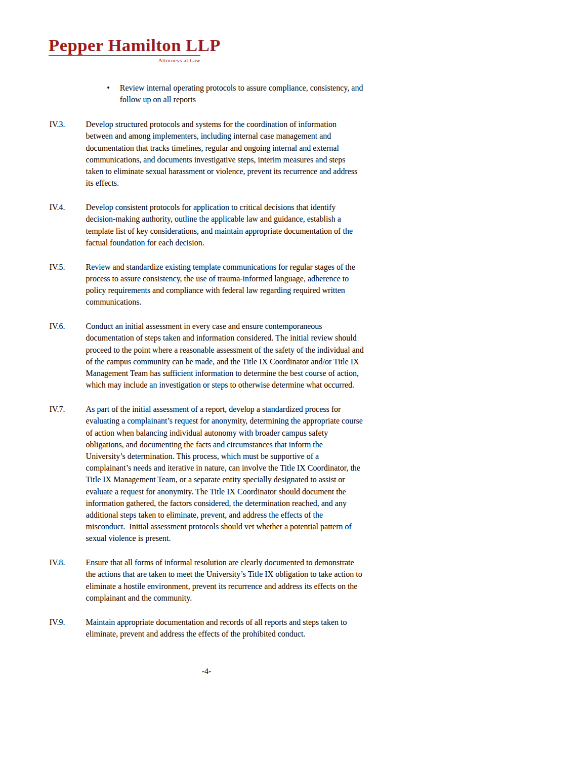Pepper Hamilton LLP
Attorneys at Law
Review internal operating protocols to assure compliance, consistency, and follow up on all reports
IV.3.
Develop structured protocols and systems for the coordination of information between and among implementers, including internal case management and documentation that tracks timelines, regular and ongoing internal and external communications, and documents investigative steps, interim measures and steps taken to eliminate sexual harassment or violence, prevent its recurrence and address its effects.
IV.4.
Develop consistent protocols for application to critical decisions that identify decision-making authority, outline the applicable law and guidance, establish a template list of key considerations, and maintain appropriate documentation of the factual foundation for each decision.
IV.5.
Review and standardize existing template communications for regular stages of the process to assure consistency, the use of trauma-informed language, adherence to policy requirements and compliance with federal law regarding required written communications.
IV.6.
Conduct an initial assessment in every case and ensure contemporaneous documentation of steps taken and information considered. The initial review should proceed to the point where a reasonable assessment of the safety of the individual and of the campus community can be made, and the Title IX Coordinator and/or Title IX Management Team has sufficient information to determine the best course of action, which may include an investigation or steps to otherwise determine what occurred.
IV.7.
As part of the initial assessment of a report, develop a standardized process for evaluating a complainant’s request for anonymity, determining the appropriate course of action when balancing individual autonomy with broader campus safety obligations, and documenting the facts and circumstances that inform the University’s determination. This process, which must be supportive of a complainant’s needs and iterative in nature, can involve the Title IX Coordinator, the Title IX Management Team, or a separate entity specially designated to assist or evaluate a request for anonymity. The Title IX Coordinator should document the information gathered, the factors considered, the determination reached, and any additional steps taken to eliminate, prevent, and address the effects of the misconduct. Initial assessment protocols should vet whether a potential pattern of sexual violence is present.
IV.8.
Ensure that all forms of informal resolution are clearly documented to demonstrate the actions that are taken to meet the University’s Title IX obligation to take action to eliminate a hostile environment, prevent its recurrence and address its effects on the complainant and the community.
IV.9.
Maintain appropriate documentation and records of all reports and steps taken to eliminate, prevent and address the effects of the prohibited conduct.
-4-